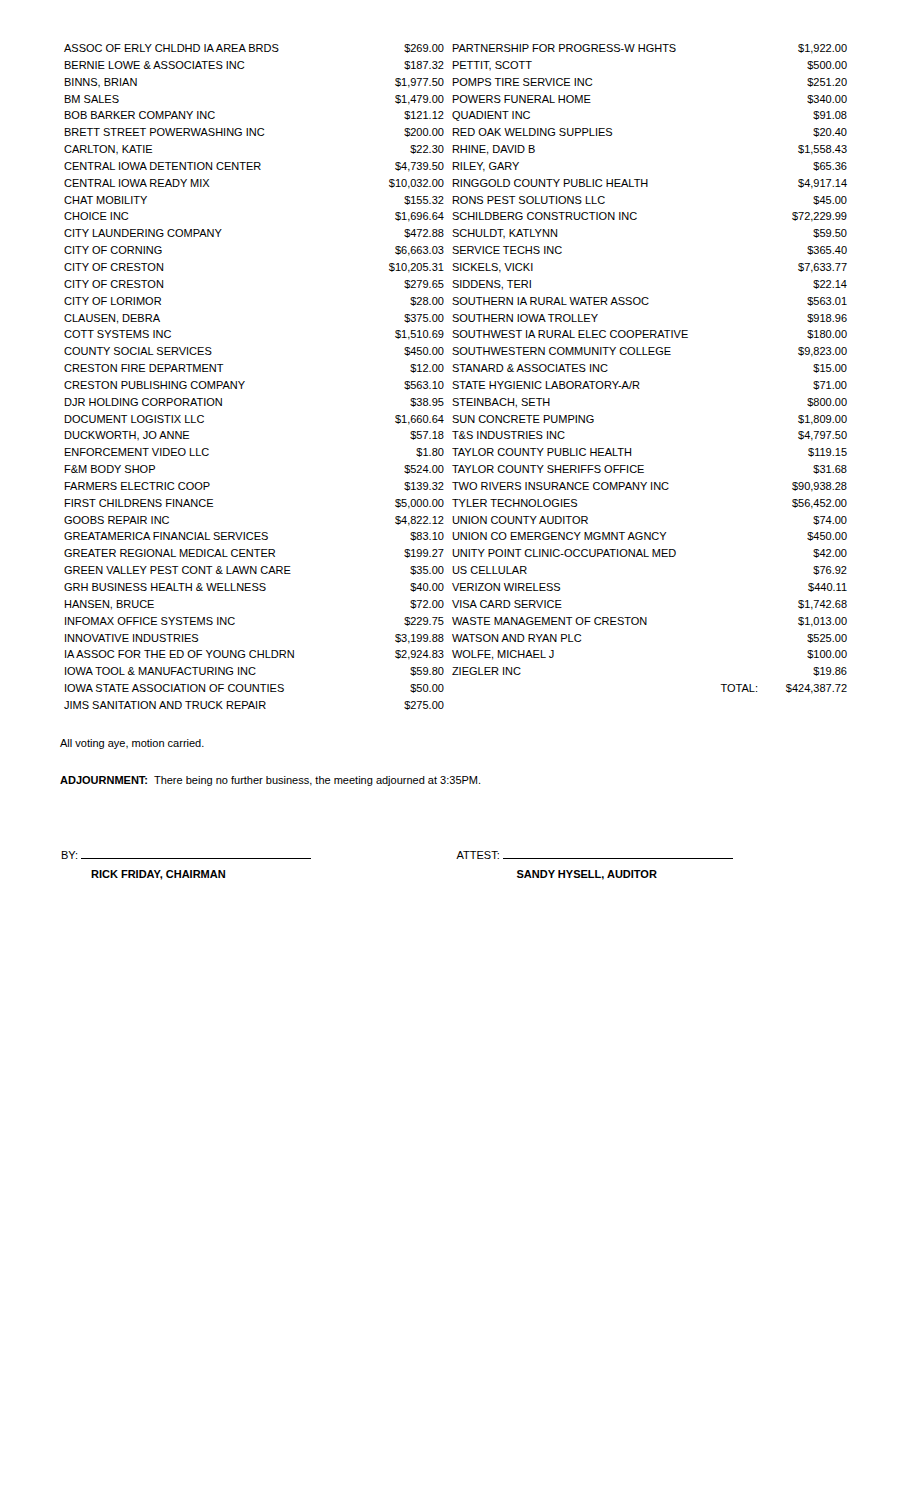| ASSOC OF ERLY CHLDHD IA AREA BRDS | $269.00 | PARTNERSHIP FOR PROGRESS-W HGHTS | $1,922.00 |
| BERNIE LOWE & ASSOCIATES INC | $187.32 | PETTIT, SCOTT | $500.00 |
| BINNS, BRIAN | $1,977.50 | POMPS TIRE SERVICE INC | $251.20 |
| BM SALES | $1,479.00 | POWERS FUNERAL HOME | $340.00 |
| BOB BARKER COMPANY INC | $121.12 | QUADIENT INC | $91.08 |
| BRETT STREET POWERWASHING INC | $200.00 | RED OAK WELDING SUPPLIES | $20.40 |
| CARLTON, KATIE | $22.30 | RHINE, DAVID B | $1,558.43 |
| CENTRAL IOWA DETENTION CENTER | $4,739.50 | RILEY, GARY | $65.36 |
| CENTRAL IOWA READY MIX | $10,032.00 | RINGGOLD COUNTY PUBLIC HEALTH | $4,917.14 |
| CHAT MOBILITY | $155.32 | RONS PEST SOLUTIONS LLC | $45.00 |
| CHOICE INC | $1,696.64 | SCHILDBERG CONSTRUCTION INC | $72,229.99 |
| CITY LAUNDERING COMPANY | $472.88 | SCHULDT, KATLYNN | $59.50 |
| CITY OF CORNING | $6,663.03 | SERVICE TECHS INC | $365.40 |
| CITY OF CRESTON | $10,205.31 | SICKELS, VICKI | $7,633.77 |
| CITY OF CRESTON | $279.65 | SIDDENS, TERI | $22.14 |
| CITY OF LORIMOR | $28.00 | SOUTHERN IA RURAL WATER ASSOC | $563.01 |
| CLAUSEN, DEBRA | $375.00 | SOUTHERN IOWA TROLLEY | $918.96 |
| COTT SYSTEMS INC | $1,510.69 | SOUTHWEST IA RURAL ELEC COOPERATIVE | $180.00 |
| COUNTY SOCIAL SERVICES | $450.00 | SOUTHWESTERN COMMUNITY COLLEGE | $9,823.00 |
| CRESTON FIRE DEPARTMENT | $12.00 | STANARD & ASSOCIATES INC | $15.00 |
| CRESTON PUBLISHING COMPANY | $563.10 | STATE HYGIENIC LABORATORY-A/R | $71.00 |
| DJR HOLDING CORPORATION | $38.95 | STEINBACH, SETH | $800.00 |
| DOCUMENT LOGISTIX LLC | $1,660.64 | SUN CONCRETE PUMPING | $1,809.00 |
| DUCKWORTH, JO ANNE | $57.18 | T&S INDUSTRIES INC | $4,797.50 |
| ENFORCEMENT VIDEO LLC | $1.80 | TAYLOR COUNTY PUBLIC HEALTH | $119.15 |
| F&M BODY SHOP | $524.00 | TAYLOR COUNTY SHERIFFS OFFICE | $31.68 |
| FARMERS ELECTRIC COOP | $139.32 | TWO RIVERS INSURANCE COMPANY INC | $90,938.28 |
| FIRST CHILDRENS FINANCE | $5,000.00 | TYLER TECHNOLOGIES | $56,452.00 |
| GOOBS REPAIR INC | $4,822.12 | UNION COUNTY AUDITOR | $74.00 |
| GREATAMERICA FINANCIAL SERVICES | $83.10 | UNION CO EMERGENCY MGMNT AGNCY | $450.00 |
| GREATER REGIONAL MEDICAL CENTER | $199.27 | UNITY POINT CLINIC-OCCUPATIONAL MED | $42.00 |
| GREEN VALLEY PEST CONT & LAWN CARE | $35.00 | US CELLULAR | $76.92 |
| GRH BUSINESS HEALTH & WELLNESS | $40.00 | VERIZON WIRELESS | $440.11 |
| HANSEN, BRUCE | $72.00 | VISA CARD SERVICE | $1,742.68 |
| INFOMAX OFFICE SYSTEMS INC | $229.75 | WASTE MANAGEMENT OF CRESTON | $1,013.00 |
| INNOVATIVE INDUSTRIES | $3,199.88 | WATSON AND RYAN PLC | $525.00 |
| IA ASSOC FOR THE ED OF YOUNG CHLDRN | $2,924.83 | WOLFE, MICHAEL J | $100.00 |
| IOWA TOOL & MANUFACTURING INC | $59.80 | ZIEGLER INC | $19.86 |
| IOWA STATE ASSOCIATION OF COUNTIES | $50.00 | TOTAL: | $424,387.72 |
| JIMS SANITATION AND TRUCK REPAIR | $275.00 | | |
All voting aye, motion carried.
ADJOURNMENT: There being no further business, the meeting adjourned at 3:35PM.
| BY: | ATTEST: |
| RICK FRIDAY, CHAIRMAN | SANDY HYSELL, AUDITOR |